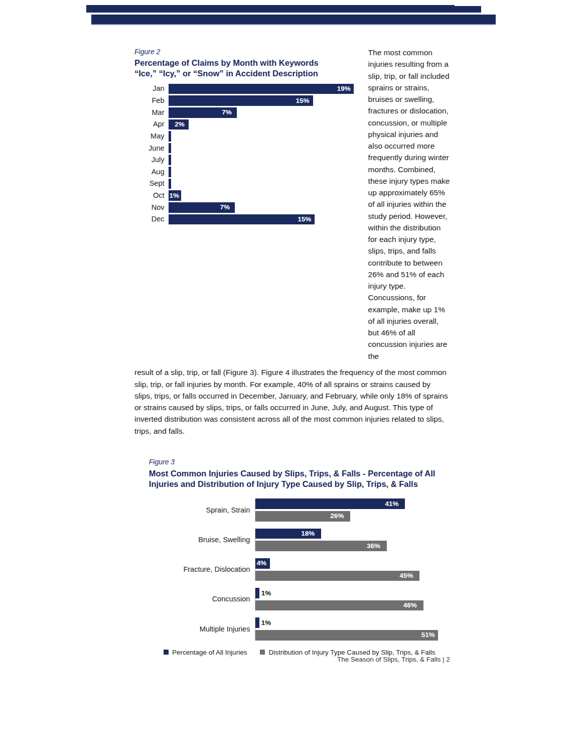Figure 2
Percentage of Claims by Month with Keywords
“Ice,” “Icy,” or “Snow” in Accident Description
Jan
19%
Feb
15%
Mar
7%
Apr
2%
May
June
July
Aug
Sept
Oct
1%
Nov
7%
Dec
15%
The most common injuries resulting from a slip, trip, or fall included sprains or strains, bruises or swelling, fractures or dislocation, concussion, or multiple physical injuries and also occurred more frequently during winter months. Combined, these injury types make up approximately 65% of all injuries within the study period. However, within the distribution for each injury type, slips, trips, and falls contribute to between 26% and 51% of each injury type. Concussions, for example, make up 1% of all injuries overall, but 46% of all concussion injuries are the
result of a slip, trip, or fall (Figure 3). Figure 4 illustrates the frequency of the most common slip, trip, or fall injuries by month. For example, 40% of all sprains or strains caused by slips, trips, or falls occurred in December, January, and February, while only 18% of sprains or strains caused by slips, trips, or falls occurred in June, July, and August. This type of inverted distribution was consistent across all of the most common injuries related to slips, trips, and falls.
Figure 3
Most Common Injuries Caused by Slips, Trips, & Falls - Percentage of All
Injuries and Distribution of Injury Type Caused by Slip, Trips, & Falls
Sprain, Strain
41%
26%
Bruise, Swelling
18%
36%
Fracture, Dislocation
4%
45%
Concussion
1%
46%
Multiple Injuries
1%
51%
Percentage of All Injuries
Distribution of Injury Type Caused by Slip, Trips, & Falls
The Season of Slips, Trips, & Falls | 2